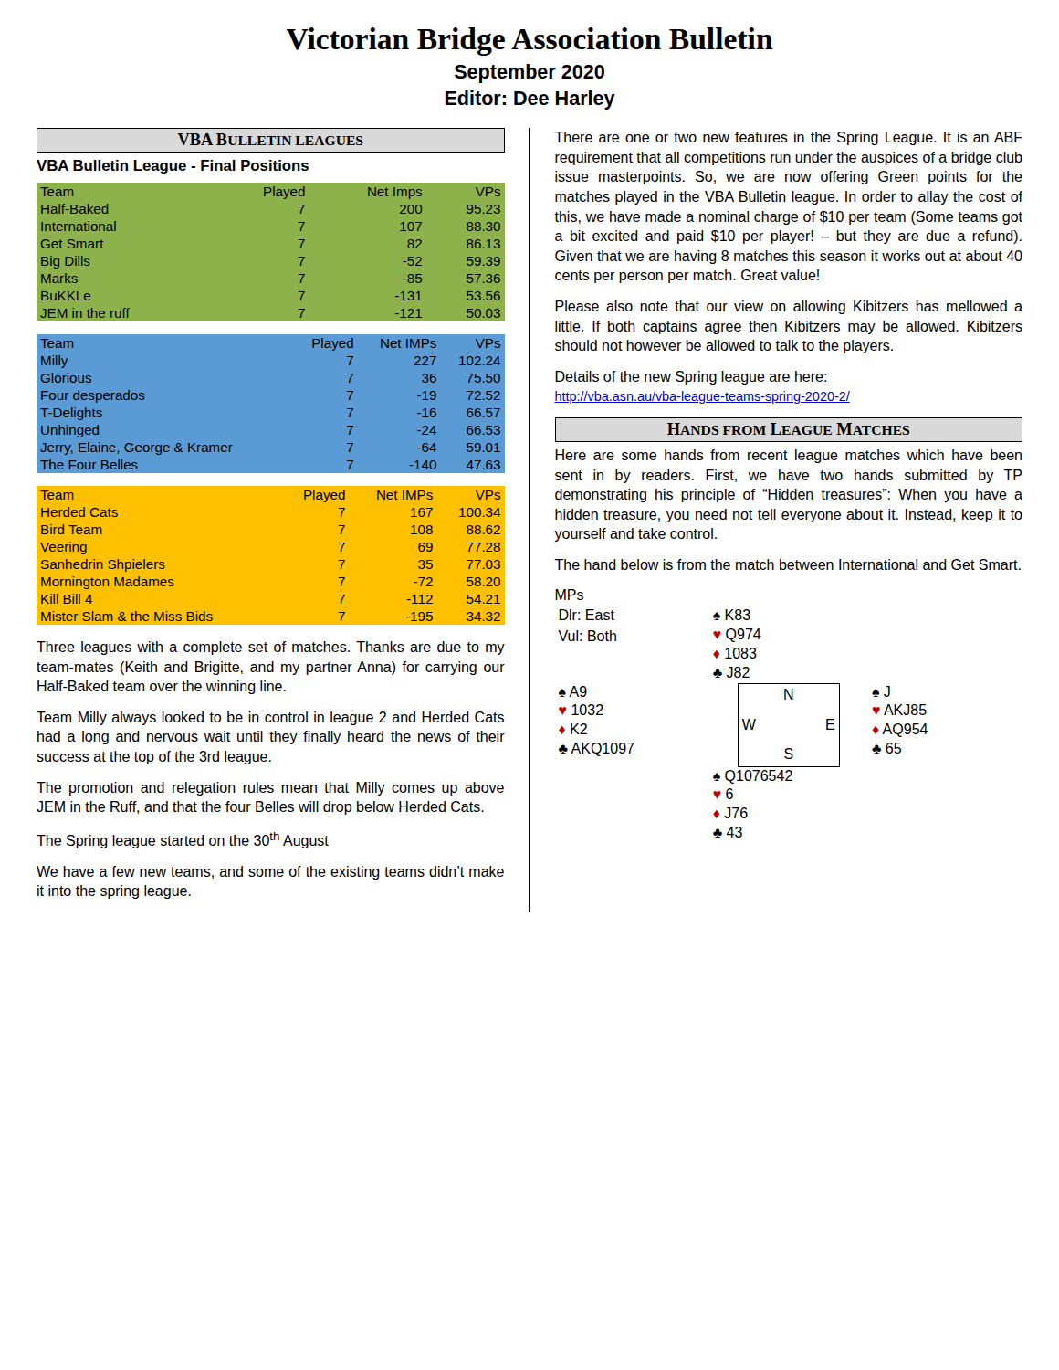Victorian Bridge Association Bulletin
September 2020
Editor: Dee Harley
VBA BULLETIN LEAGUES
VBA Bulletin League - Final Positions
| Team | Played | Net Imps | VPs |
| --- | --- | --- | --- |
| Half-Baked | 7 | 200 | 95.23 |
| International | 7 | 107 | 88.30 |
| Get Smart | 7 | 82 | 86.13 |
| Big Dills | 7 | -52 | 59.39 |
| Marks | 7 | -85 | 57.36 |
| BuKKLe | 7 | -131 | 53.56 |
| JEM in the ruff | 7 | -121 | 50.03 |
| Team | Played | Net IMPs | VPs |
| --- | --- | --- | --- |
| Milly | 7 | 227 | 102.24 |
| Glorious | 7 | 36 | 75.50 |
| Four desperados | 7 | -19 | 72.52 |
| T-Delights | 7 | -16 | 66.57 |
| Unhinged | 7 | -24 | 66.53 |
| Jerry, Elaine, George & Kramer | 7 | -64 | 59.01 |
| The Four Belles | 7 | -140 | 47.63 |
| Team | Played | Net IMPs | VPs |
| --- | --- | --- | --- |
| Herded Cats | 7 | 167 | 100.34 |
| Bird Team | 7 | 108 | 88.62 |
| Veering | 7 | 69 | 77.28 |
| Sanhedrin Shpielers | 7 | 35 | 77.03 |
| Mornington Madames | 7 | -72 | 58.20 |
| Kill Bill 4 | 7 | -112 | 54.21 |
| Mister Slam & the Miss Bids | 7 | -195 | 34.32 |
Three leagues with a complete set of matches. Thanks are due to my team-mates (Keith and Brigitte, and my partner Anna) for carrying our Half-Baked team over the winning line.
Team Milly always looked to be in control in league 2 and Herded Cats had a long and nervous wait until they finally heard the news of their success at the top of the 3rd league.
The promotion and relegation rules mean that Milly comes up above JEM in the Ruff, and that the four Belles will drop below Herded Cats.
The Spring league started on the 30th August
We have a few new teams, and some of the existing teams didn’t make it into the spring league.
There are one or two new features in the Spring League. It is an ABF requirement that all competitions run under the auspices of a bridge club issue masterpoints. So, we are now offering Green points for the matches played in the VBA Bulletin league. In order to allay the cost of this, we have made a nominal charge of $10 per team (Some teams got a bit excited and paid $10 per player! – but they are due a refund). Given that we are having 8 matches this season it works out at about 40 cents per person per match. Great value!
Please also note that our view on allowing Kibitzers has mellowed a little. If both captains agree then Kibitzers may be allowed. Kibitzers should not however be allowed to talk to the players.
Details of the new Spring league are here:
http://vba.asn.au/vba-league-teams-spring-2020-2/
HANDS FROM LEAGUE MATCHES
Here are some hands from recent league matches which have been sent in by readers. First, we have two hands submitted by TP demonstrating his principle of “Hidden treasures”: When you have a hidden treasure, you need not tell everyone about it. Instead, keep it to yourself and take control.
The hand below is from the match between International and Get Smart.
MPs
| Dlr: East Vul: Both | ♠ K83 ♥ Q974 ♦ 1083 ♣ J82 | |
| ♠ A9 ♥ 1032 ♦ K2 ♣ AKQ1097 | N W E S | ♠ J ♥ AKJ85 ♦ AQ954 ♣ 65 |
| | ♠ Q1076542 ♥ 6 ♦ J76 ♣ 43 | |